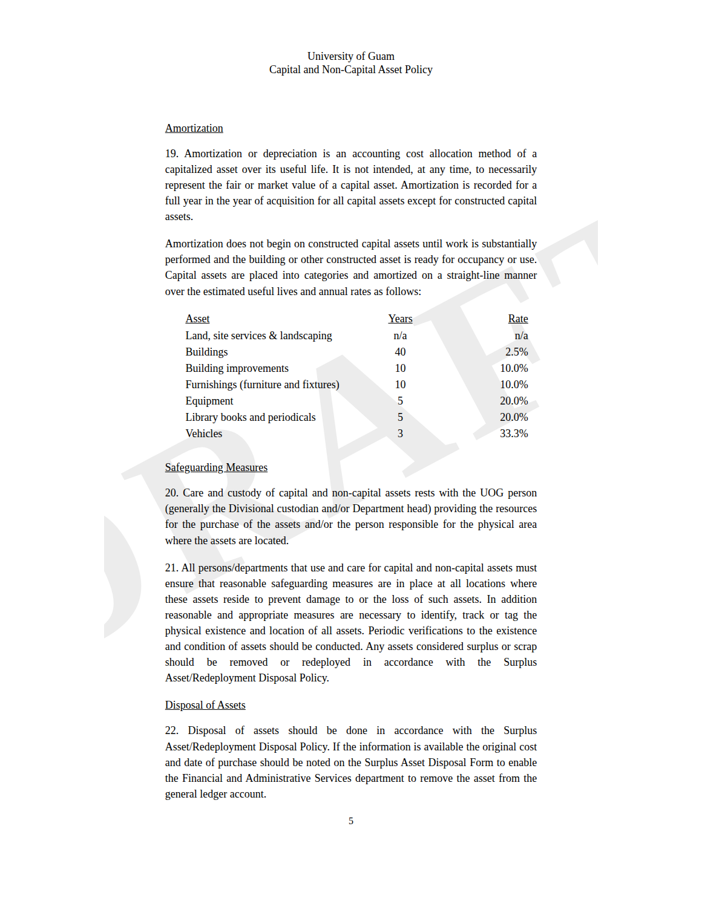DRAFT
University of Guam
Capital and Non-Capital Asset Policy
Amortization
19. Amortization or depreciation is an accounting cost allocation method of a capitalized asset over its useful life. It is not intended, at any time, to necessarily represent the fair or market value of a capital asset. Amortization is recorded for a full year in the year of acquisition for all capital assets except for constructed capital assets.
Amortization does not begin on constructed capital assets until work is substantially performed and the building or other constructed asset is ready for occupancy or use. Capital assets are placed into categories and amortized on a straight-line manner over the estimated useful lives and annual rates as follows:
| Asset | Years | Rate |
| --- | --- | --- |
| Land, site services & landscaping | n/a | n/a |
| Buildings | 40 | 2.5% |
| Building improvements | 10 | 10.0% |
| Furnishings (furniture and fixtures) | 10 | 10.0% |
| Equipment | 5 | 20.0% |
| Library books and periodicals | 5 | 20.0% |
| Vehicles | 3 | 33.3% |
Safeguarding Measures
20. Care and custody of capital and non-capital assets rests with the UOG person (generally the Divisional custodian and/or Department head) providing the resources for the purchase of the assets and/or the person responsible for the physical area where the assets are located.
21. All persons/departments that use and care for capital and non-capital assets must ensure that reasonable safeguarding measures are in place at all locations where these assets reside to prevent damage to or the loss of such assets. In addition reasonable and appropriate measures are necessary to identify, track or tag the physical existence and location of all assets. Periodic verifications to the existence and condition of assets should be conducted. Any assets considered surplus or scrap should be removed or redeployed in accordance with the Surplus Asset/Redeployment Disposal Policy.
Disposal of Assets
22. Disposal of assets should be done in accordance with the Surplus Asset/Redeployment Disposal Policy. If the information is available the original cost and date of purchase should be noted on the Surplus Asset Disposal Form to enable the Financial and Administrative Services department to remove the asset from the general ledger account.
5